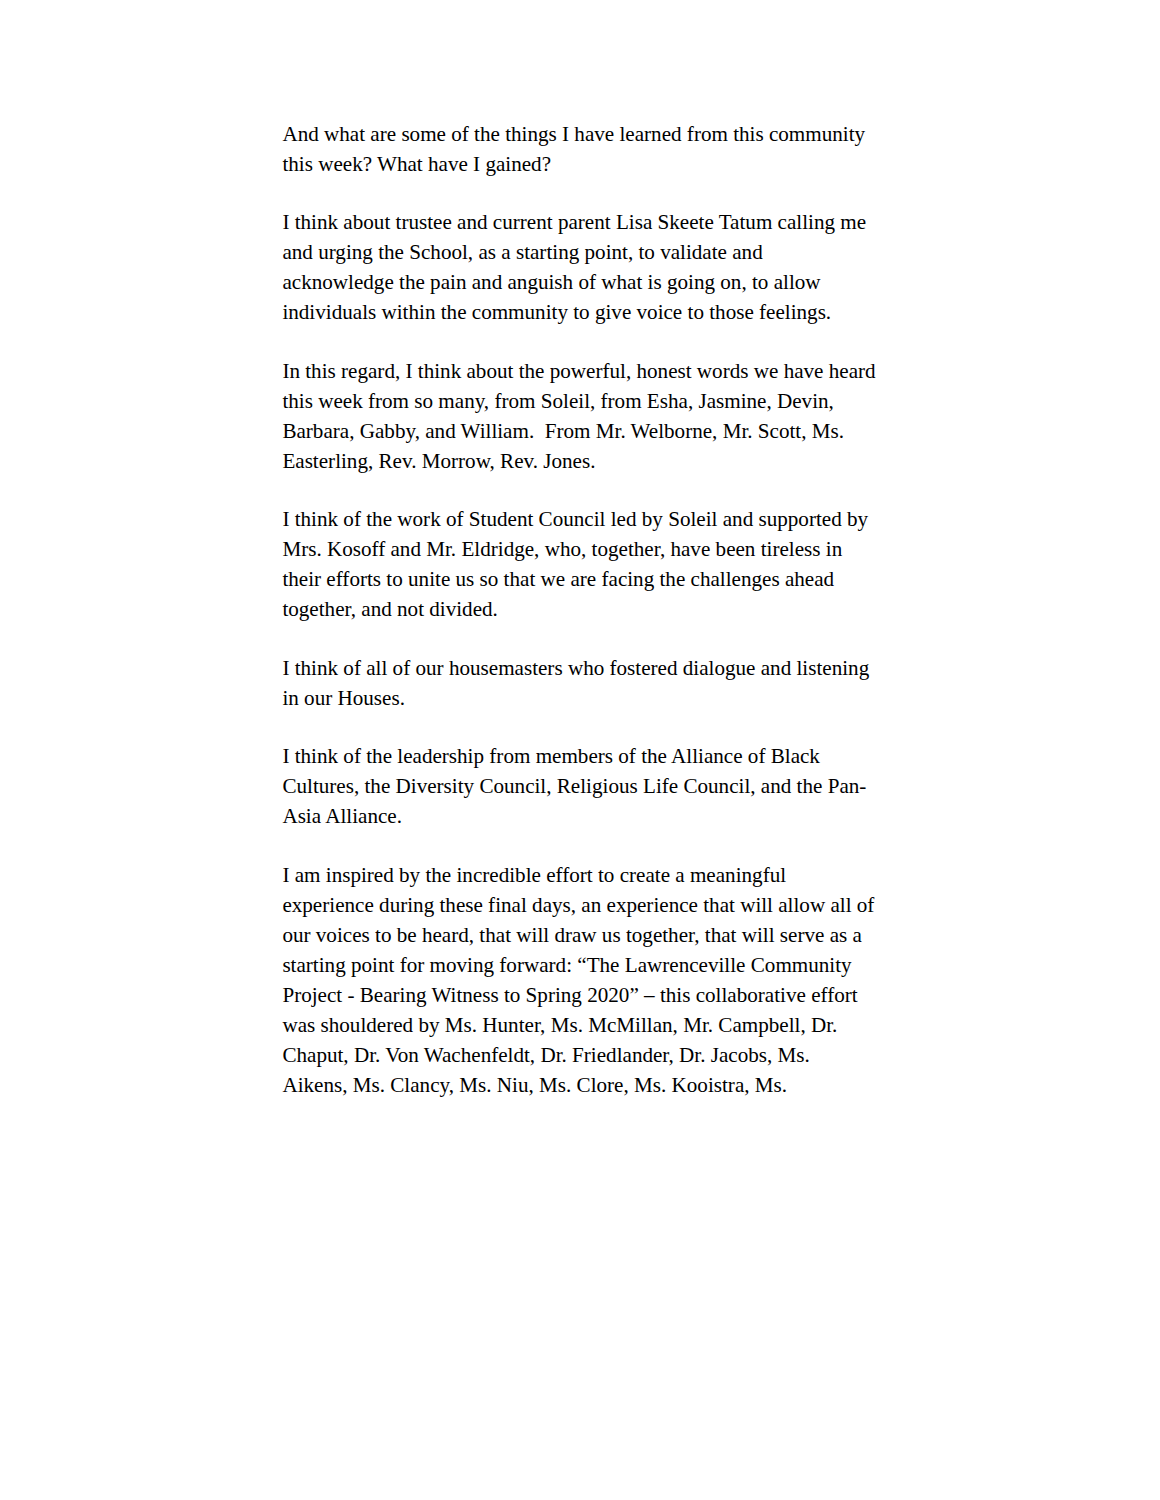And what are some of the things I have learned from this community this week? What have I gained?
I think about trustee and current parent Lisa Skeete Tatum calling me and urging the School, as a starting point, to validate and acknowledge the pain and anguish of what is going on, to allow individuals within the community to give voice to those feelings.
In this regard, I think about the powerful, honest words we have heard this week from so many, from Soleil, from Esha, Jasmine, Devin, Barbara, Gabby, and William. From Mr. Welborne, Mr. Scott, Ms. Easterling, Rev. Morrow, Rev. Jones.
I think of the work of Student Council led by Soleil and supported by Mrs. Kosoff and Mr. Eldridge, who, together, have been tireless in their efforts to unite us so that we are facing the challenges ahead together, and not divided.
I think of all of our housemasters who fostered dialogue and listening in our Houses.
I think of the leadership from members of the Alliance of Black Cultures, the Diversity Council, Religious Life Council, and the Pan-Asia Alliance.
I am inspired by the incredible effort to create a meaningful experience during these final days, an experience that will allow all of our voices to be heard, that will draw us together, that will serve as a starting point for moving forward: “The Lawrenceville Community Project - Bearing Witness to Spring 2020” – this collaborative effort was shouldered by Ms. Hunter, Ms. McMillan, Mr. Campbell, Dr. Chaput, Dr. Von Wachenfeldt, Dr. Friedlander, Dr. Jacobs, Ms. Aikens, Ms. Clancy, Ms. Niu, Ms. Clore, Ms. Kooistra, Ms.